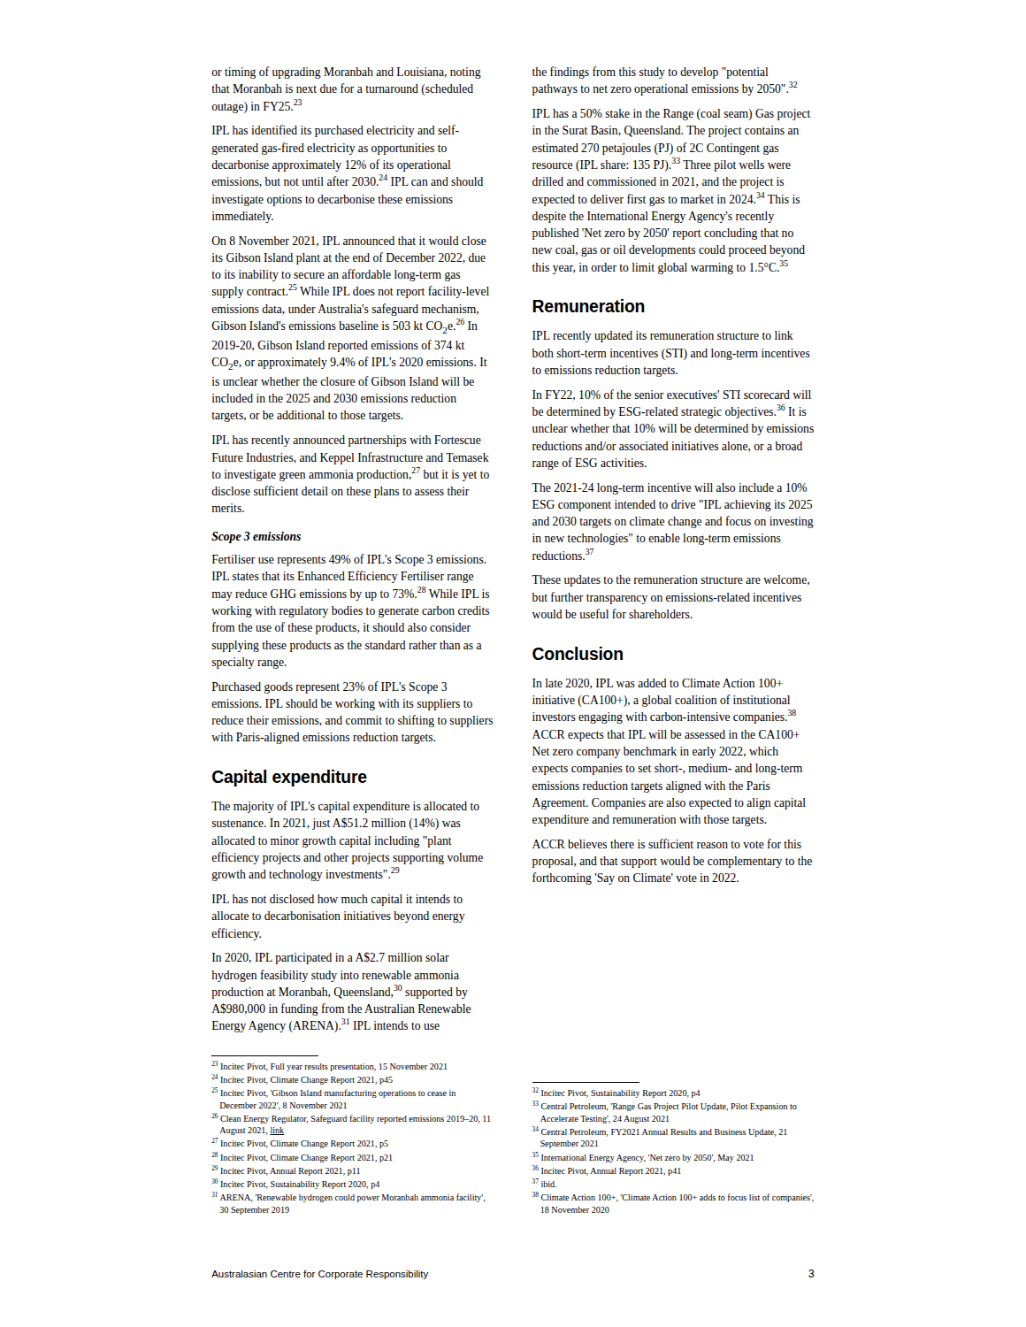or timing of upgrading Moranbah and Louisiana, noting that Moranbah is next due for a turnaround (scheduled outage) in FY25.23
IPL has identified its purchased electricity and self-generated gas-fired electricity as opportunities to decarbonise approximately 12% of its operational emissions, but not until after 2030.24 IPL can and should investigate options to decarbonise these emissions immediately.
On 8 November 2021, IPL announced that it would close its Gibson Island plant at the end of December 2022, due to its inability to secure an affordable long-term gas supply contract.25 While IPL does not report facility-level emissions data, under Australia's safeguard mechanism, Gibson Island's emissions baseline is 503 kt CO2e.26 In 2019-20, Gibson Island reported emissions of 374 kt CO2e, or approximately 9.4% of IPL's 2020 emissions. It is unclear whether the closure of Gibson Island will be included in the 2025 and 2030 emissions reduction targets, or be additional to those targets.
IPL has recently announced partnerships with Fortescue Future Industries, and Keppel Infrastructure and Temasek to investigate green ammonia production,27 but it is yet to disclose sufficient detail on these plans to assess their merits.
Scope 3 emissions
Fertiliser use represents 49% of IPL's Scope 3 emissions. IPL states that its Enhanced Efficiency Fertiliser range may reduce GHG emissions by up to 73%.28 While IPL is working with regulatory bodies to generate carbon credits from the use of these products, it should also consider supplying these products as the standard rather than as a specialty range.
Purchased goods represent 23% of IPL's Scope 3 emissions. IPL should be working with its suppliers to reduce their emissions, and commit to shifting to suppliers with Paris-aligned emissions reduction targets.
Capital expenditure
The majority of IPL's capital expenditure is allocated to sustenance. In 2021, just A$51.2 million (14%) was allocated to minor growth capital including "plant efficiency projects and other projects supporting volume growth and technology investments".29
IPL has not disclosed how much capital it intends to allocate to decarbonisation initiatives beyond energy efficiency.
In 2020, IPL participated in a A$2.7 million solar hydrogen feasibility study into renewable ammonia production at Moranbah, Queensland,30 supported by A$980,000 in funding from the Australian Renewable Energy Agency (ARENA).31 IPL intends to use
23 Incitec Pivot, Full year results presentation, 15 November 2021
24 Incitec Pivot, Climate Change Report 2021, p45
25 Incitec Pivot, 'Gibson Island manufacturing operations to cease in December 2022', 8 November 2021
26 Clean Energy Regulator, Safeguard facility reported emissions 2019–20, 11 August 2021, link
27 Incitec Pivot, Climate Change Report 2021, p5
28 Incitec Pivot, Climate Change Report 2021, p21
29 Incitec Pivot, Annual Report 2021, p11
30 Incitec Pivot, Sustainability Report 2020, p4
31 ARENA, 'Renewable hydrogen could power Moranbah ammonia facility', 30 September 2019
the findings from this study to develop "potential pathways to net zero operational emissions by 2050".32
IPL has a 50% stake in the Range (coal seam) Gas project in the Surat Basin, Queensland. The project contains an estimated 270 petajoules (PJ) of 2C Contingent gas resource (IPL share: 135 PJ).33 Three pilot wells were drilled and commissioned in 2021, and the project is expected to deliver first gas to market in 2024.34 This is despite the International Energy Agency's recently published 'Net zero by 2050' report concluding that no new coal, gas or oil developments could proceed beyond this year, in order to limit global warming to 1.5°C.35
Remuneration
IPL recently updated its remuneration structure to link both short-term incentives (STI) and long-term incentives to emissions reduction targets.
In FY22, 10% of the senior executives' STI scorecard will be determined by ESG-related strategic objectives.36 It is unclear whether that 10% will be determined by emissions reductions and/or associated initiatives alone, or a broad range of ESG activities.
The 2021-24 long-term incentive will also include a 10% ESG component intended to drive "IPL achieving its 2025 and 2030 targets on climate change and focus on investing in new technologies" to enable long-term emissions reductions.37
These updates to the remuneration structure are welcome, but further transparency on emissions-related incentives would be useful for shareholders.
Conclusion
In late 2020, IPL was added to Climate Action 100+ initiative (CA100+), a global coalition of institutional investors engaging with carbon-intensive companies.38 ACCR expects that IPL will be assessed in the CA100+ Net zero company benchmark in early 2022, which expects companies to set short-, medium- and long-term emissions reduction targets aligned with the Paris Agreement. Companies are also expected to align capital expenditure and remuneration with those targets.
ACCR believes there is sufficient reason to vote for this proposal, and that support would be complementary to the forthcoming 'Say on Climate' vote in 2022.
32 Incitec Pivot, Sustainability Report 2020, p4
33 Central Petroleum, 'Range Gas Project Pilot Update, Pilot Expansion to Accelerate Testing', 24 August 2021
34 Central Petroleum, FY2021 Annual Results and Business Update, 21 September 2021
35 International Energy Agency, 'Net zero by 2050', May 2021
36 Incitec Pivot, Annual Report 2021, p41
37 ibid.
38 Climate Action 100+, 'Climate Action 100+ adds to focus list of companies', 18 November 2020
Australasian Centre for Corporate Responsibility 3